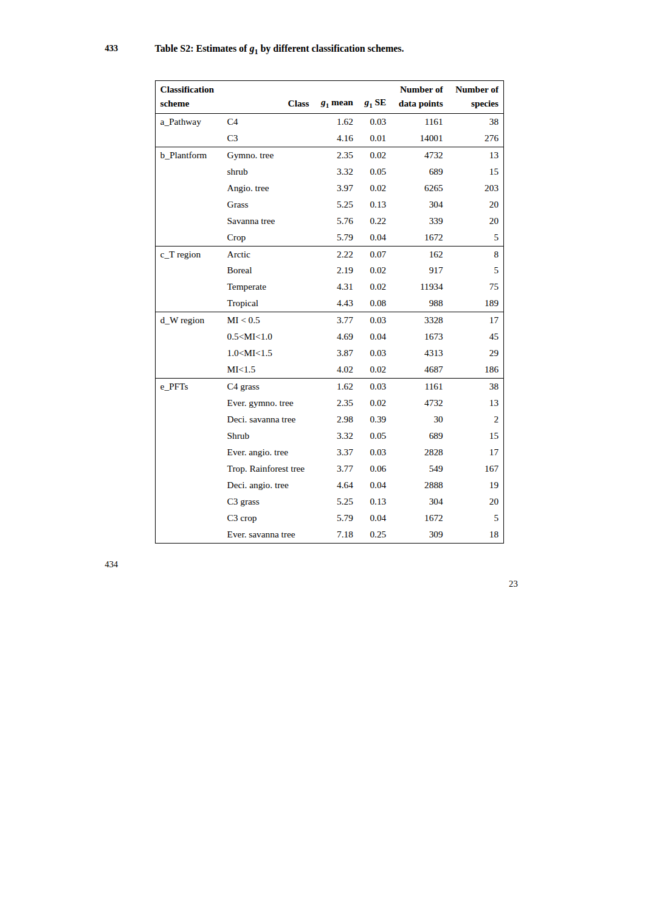433 Table S2: Estimates of g1 by different classification schemes.
| Classification scheme | Class | g 1 mean | g 1 SE | Number of data points | Number of species |
| --- | --- | --- | --- | --- | --- |
| a_Pathway | C4 | 1.62 | 0.03 | 1161 | 38 |
| | C3 | 4.16 | 0.01 | 14001 | 276 |
| b_Plantform | Gymno. tree | 2.35 | 0.02 | 4732 | 13 |
| | shrub | 3.32 | 0.05 | 689 | 15 |
| | Angio. tree | 3.97 | 0.02 | 6265 | 203 |
| | Grass | 5.25 | 0.13 | 304 | 20 |
| | Savanna tree | 5.76 | 0.22 | 339 | 20 |
| | Crop | 5.79 | 0.04 | 1672 | 5 |
| c_T region | Arctic | 2.22 | 0.07 | 162 | 8 |
| | Boreal | 2.19 | 0.02 | 917 | 5 |
| | Temperate | 4.31 | 0.02 | 11934 | 75 |
| | Tropical | 4.43 | 0.08 | 988 | 189 |
| d_W region | MI < 0.5 | 3.77 | 0.03 | 3328 | 17 |
| | 0.5<MI<1.0 | 4.69 | 0.04 | 1673 | 45 |
| | 1.0<MI<1.5 | 3.87 | 0.03 | 4313 | 29 |
| | MI<1.5 | 4.02 | 0.02 | 4687 | 186 |
| e_PFTs | C4 grass | 1.62 | 0.03 | 1161 | 38 |
| | Ever. gymno. tree | 2.35 | 0.02 | 4732 | 13 |
| | Deci. savanna tree | 2.98 | 0.39 | 30 | 2 |
| | Shrub | 3.32 | 0.05 | 689 | 15 |
| | Ever. angio. tree | 3.37 | 0.03 | 2828 | 17 |
| | Trop. Rainforest tree | 3.77 | 0.06 | 549 | 167 |
| | Deci. angio. tree | 4.64 | 0.04 | 2888 | 19 |
| | C3 grass | 5.25 | 0.13 | 304 | 20 |
| | C3 crop | 5.79 | 0.04 | 1672 | 5 |
| | Ever. savanna tree | 7.18 | 0.25 | 309 | 18 |
434
23